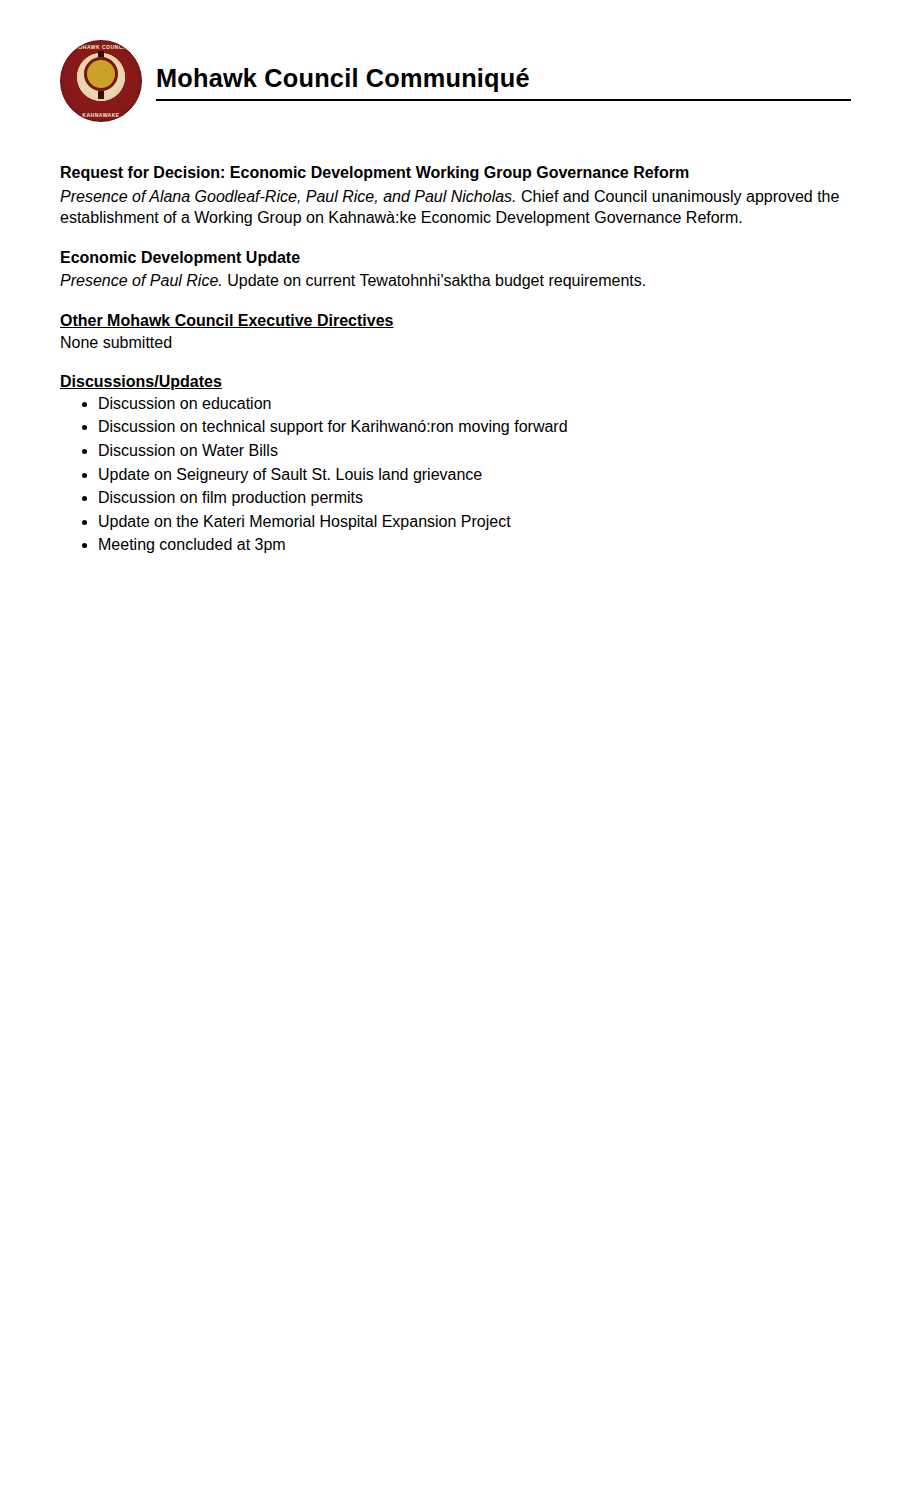MOHAWK COUNCIL KAHNAWAKE
Mohawk Council Communiqué
Request for Decision: Economic Development Working Group Governance Reform
Presence of Alana Goodleaf-Rice, Paul Rice, and Paul Nicholas. Chief and Council unanimously approved the establishment of a Working Group on Kahnawà:ke Economic Development Governance Reform.
Economic Development Update
Presence of Paul Rice. Update on current Tewatohnhi'saktha budget requirements.
Other Mohawk Council Executive Directives
None submitted
Discussions/Updates
Discussion on education
Discussion on technical support for Karihwanó:ron moving forward
Discussion on Water Bills
Update on Seigneury of Sault St. Louis land grievance
Discussion on film production permits
Update on the Kateri Memorial Hospital Expansion Project
Meeting concluded at 3pm